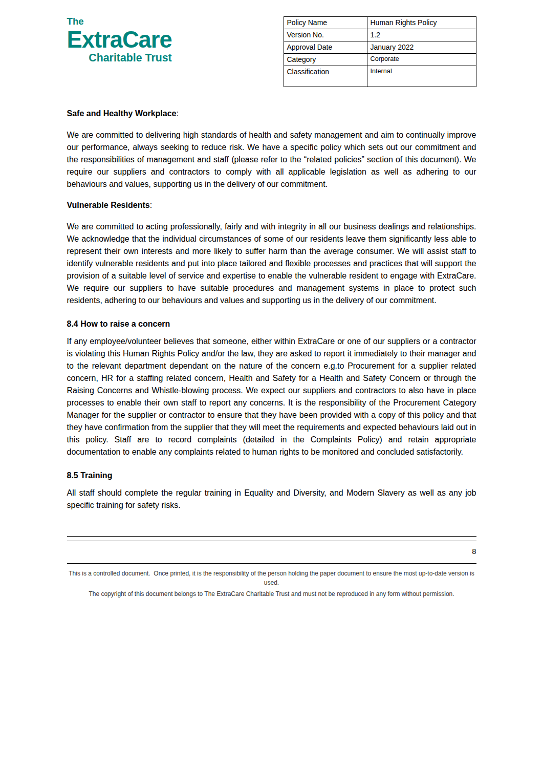The
ExtraCare
Charitable Trust
| Policy Name | Human Rights Policy |
| Version No. | 1.2 |
| Approval Date | January 2022 |
| Category | Corporate |
| Classification | Internal |
Safe and Healthy Workplace:
We are committed to delivering high standards of health and safety management and aim to continually improve our performance, always seeking to reduce risk. We have a specific policy which sets out our commitment and the responsibilities of management and staff (please refer to the “related policies” section of this document). We require our suppliers and contractors to comply with all applicable legislation as well as adhering to our behaviours and values, supporting us in the delivery of our commitment.
Vulnerable Residents:
We are committed to acting professionally, fairly and with integrity in all our business dealings and relationships. We acknowledge that the individual circumstances of some of our residents leave them significantly less able to represent their own interests and more likely to suffer harm than the average consumer. We will assist staff to identify vulnerable residents and put into place tailored and flexible processes and practices that will support the provision of a suitable level of service and expertise to enable the vulnerable resident to engage with ExtraCare. We require our suppliers to have suitable procedures and management systems in place to protect such residents, adhering to our behaviours and values and supporting us in the delivery of our commitment.
8.4 How to raise a concern
If any employee/volunteer believes that someone, either within ExtraCare or one of our suppliers or a contractor is violating this Human Rights Policy and/or the law, they are asked to report it immediately to their manager and to the relevant department dependant on the nature of the concern e.g.to Procurement for a supplier related concern, HR for a staffing related concern, Health and Safety for a Health and Safety Concern or through the Raising Concerns and Whistle-blowing process. We expect our suppliers and contractors to also have in place processes to enable their own staff to report any concerns. It is the responsibility of the Procurement Category Manager for the supplier or contractor to ensure that they have been provided with a copy of this policy and that they have confirmation from the supplier that they will meet the requirements and expected behaviours laid out in this policy. Staff are to record complaints (detailed in the Complaints Policy) and retain appropriate documentation to enable any complaints related to human rights to be monitored and concluded satisfactorily.
8.5 Training
All staff should complete the regular training in Equality and Diversity, and Modern Slavery as well as any job specific training for safety risks.
8
This is a controlled document. Once printed, it is the responsibility of the person holding the paper document to ensure the most up-to-date version is used.
The copyright of this document belongs to The ExtraCare Charitable Trust and must not be reproduced in any form without permission.